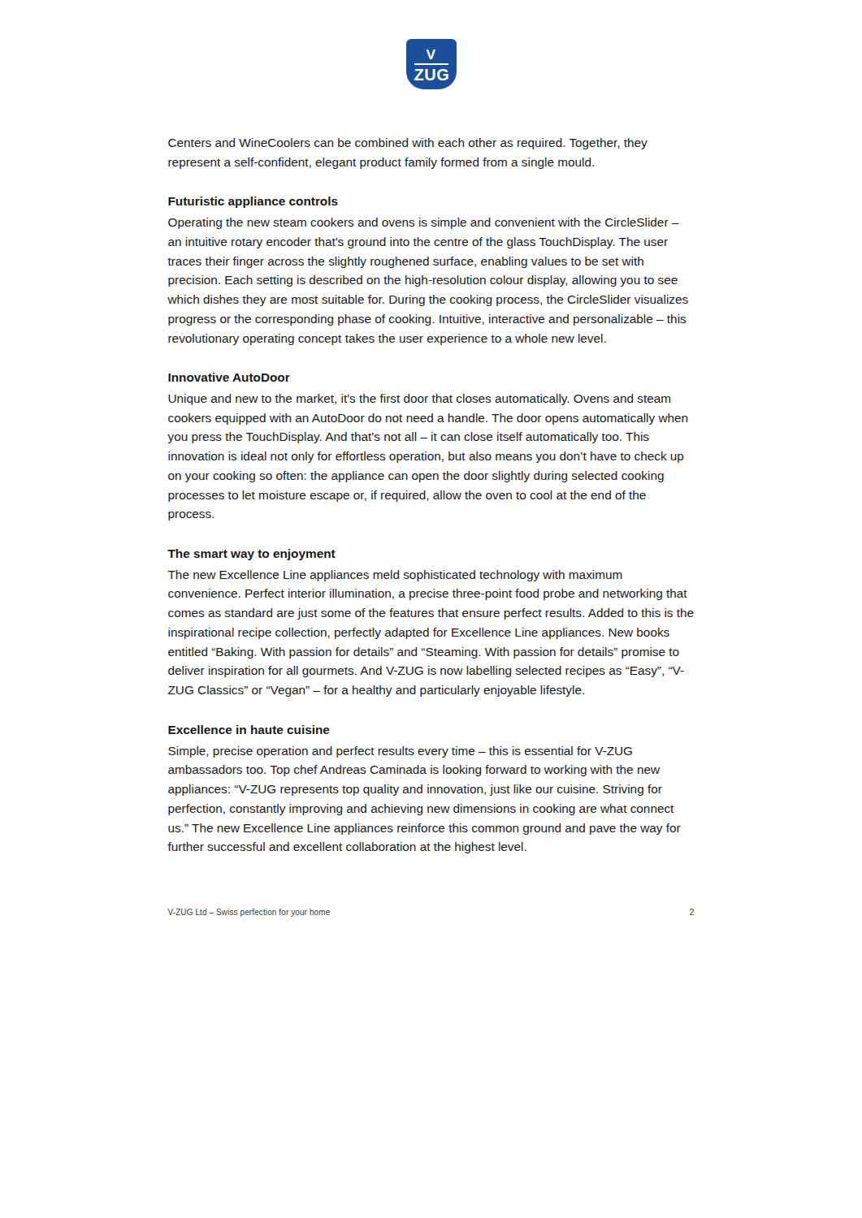V ZUG
Centers and WineCoolers can be combined with each other as required. Together, they represent a self-confident, elegant product family formed from a single mould.
Futuristic appliance controls
Operating the new steam cookers and ovens is simple and convenient with the CircleSlider – an intuitive rotary encoder that's ground into the centre of the glass TouchDisplay. The user traces their finger across the slightly roughened surface, enabling values to be set with precision. Each setting is described on the high-resolution colour display, allowing you to see which dishes they are most suitable for. During the cooking process, the CircleSlider visualizes progress or the corresponding phase of cooking. Intuitive, interactive and personalizable – this revolutionary operating concept takes the user experience to a whole new level.
Innovative AutoDoor
Unique and new to the market, it's the first door that closes automatically. Ovens and steam cookers equipped with an AutoDoor do not need a handle. The door opens automatically when you press the TouchDisplay. And that's not all – it can close itself automatically too. This innovation is ideal not only for effortless operation, but also means you don’t have to check up on your cooking so often: the appliance can open the door slightly during selected cooking processes to let moisture escape or, if required, allow the oven to cool at the end of the process.
The smart way to enjoyment
The new Excellence Line appliances meld sophisticated technology with maximum convenience. Perfect interior illumination, a precise three-point food probe and networking that comes as standard are just some of the features that ensure perfect results. Added to this is the inspirational recipe collection, perfectly adapted for Excellence Line appliances. New books entitled “Baking. With passion for details” and “Steaming. With passion for details” promise to deliver inspiration for all gourmets. And V-ZUG is now labelling selected recipes as “Easy”, “V-ZUG Classics” or “Vegan” – for a healthy and particularly enjoyable lifestyle.
Excellence in haute cuisine
Simple, precise operation and perfect results every time – this is essential for V-ZUG ambassadors too. Top chef Andreas Caminada is looking forward to working with the new appliances: “V-ZUG represents top quality and innovation, just like our cuisine. Striving for perfection, constantly improving and achieving new dimensions in cooking are what connect us.” The new Excellence Line appliances reinforce this common ground and pave the way for further successful and excellent collaboration at the highest level.
V-ZUG Ltd – Swiss perfection for your home 2